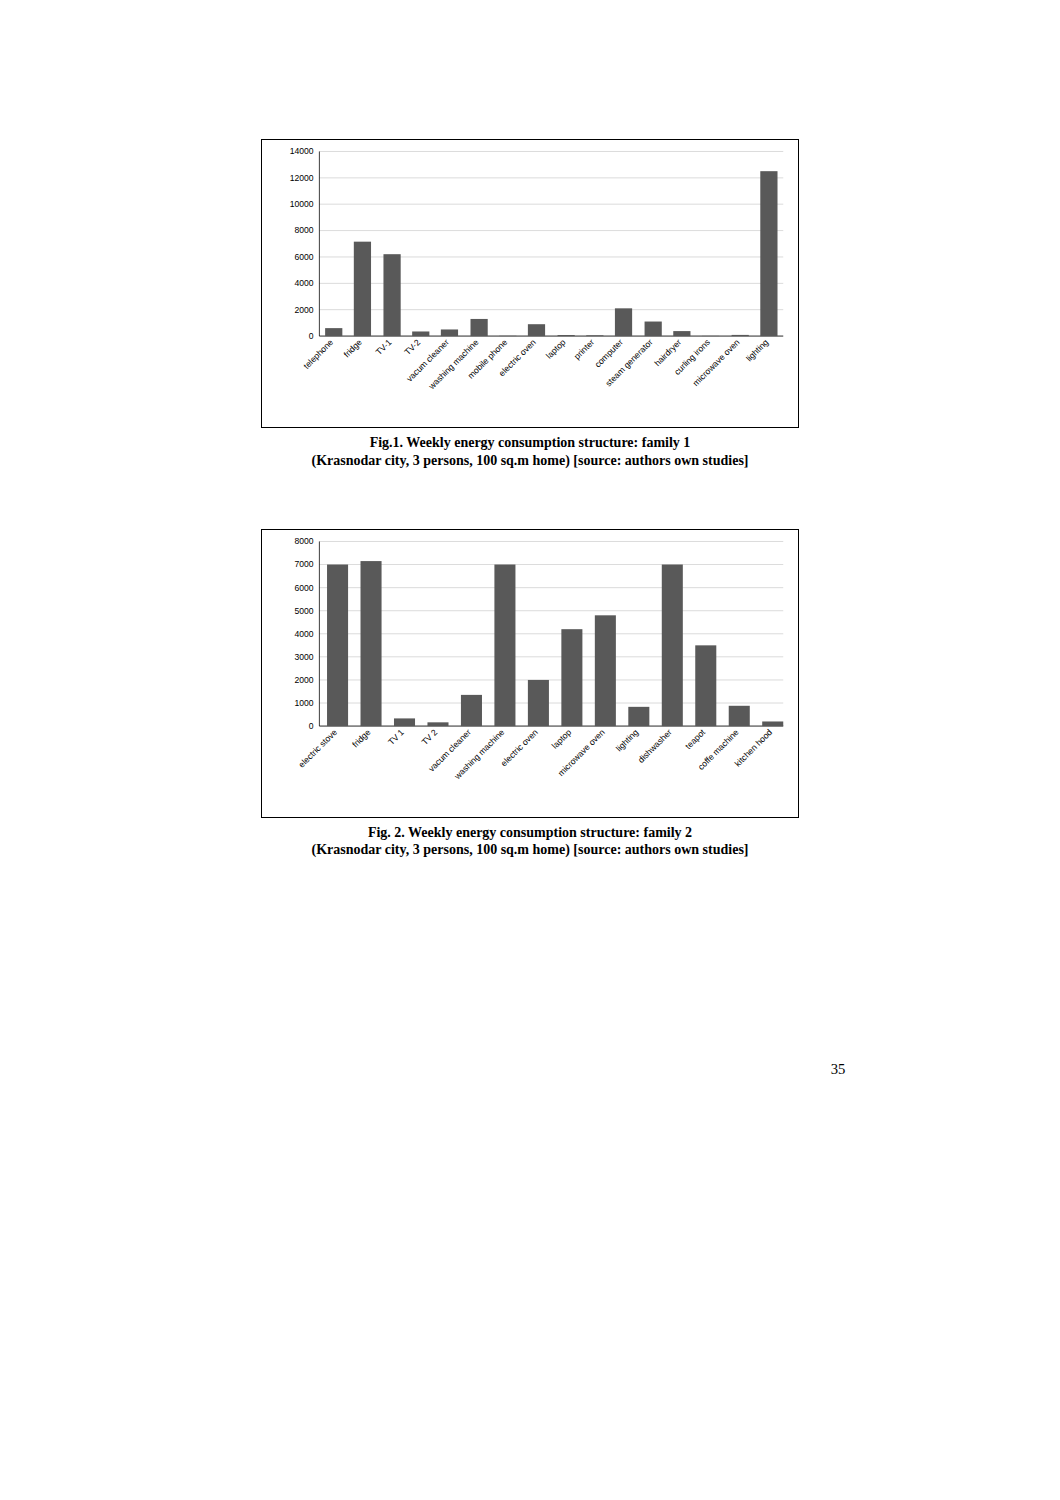0 2000 4000 6000 8000 10000 12000 14000 telephone fridge TV-1 TV-2 vacum cleaner washing machine mobile phone electric oven laptop printer computer steam generator hairdryer curling irons microwave oven lighting
Fig.1. Weekly energy consumption structure: family 1 (Krasnodar city, 3 persons, 100 sq.m home) [source: authors own studies]
0 1000 2000 3000 4000 5000 6000 7000 8000 electric stove fridge TV 1 TV 2 vacum cleaner washing machine electric oven laptop microwave oven lighting dishwasher teapot coffe machine kitchen hood
Fig. 2. Weekly energy consumption structure: family 2 (Krasnodar city, 3 persons, 100 sq.m home) [source: authors own studies]
35